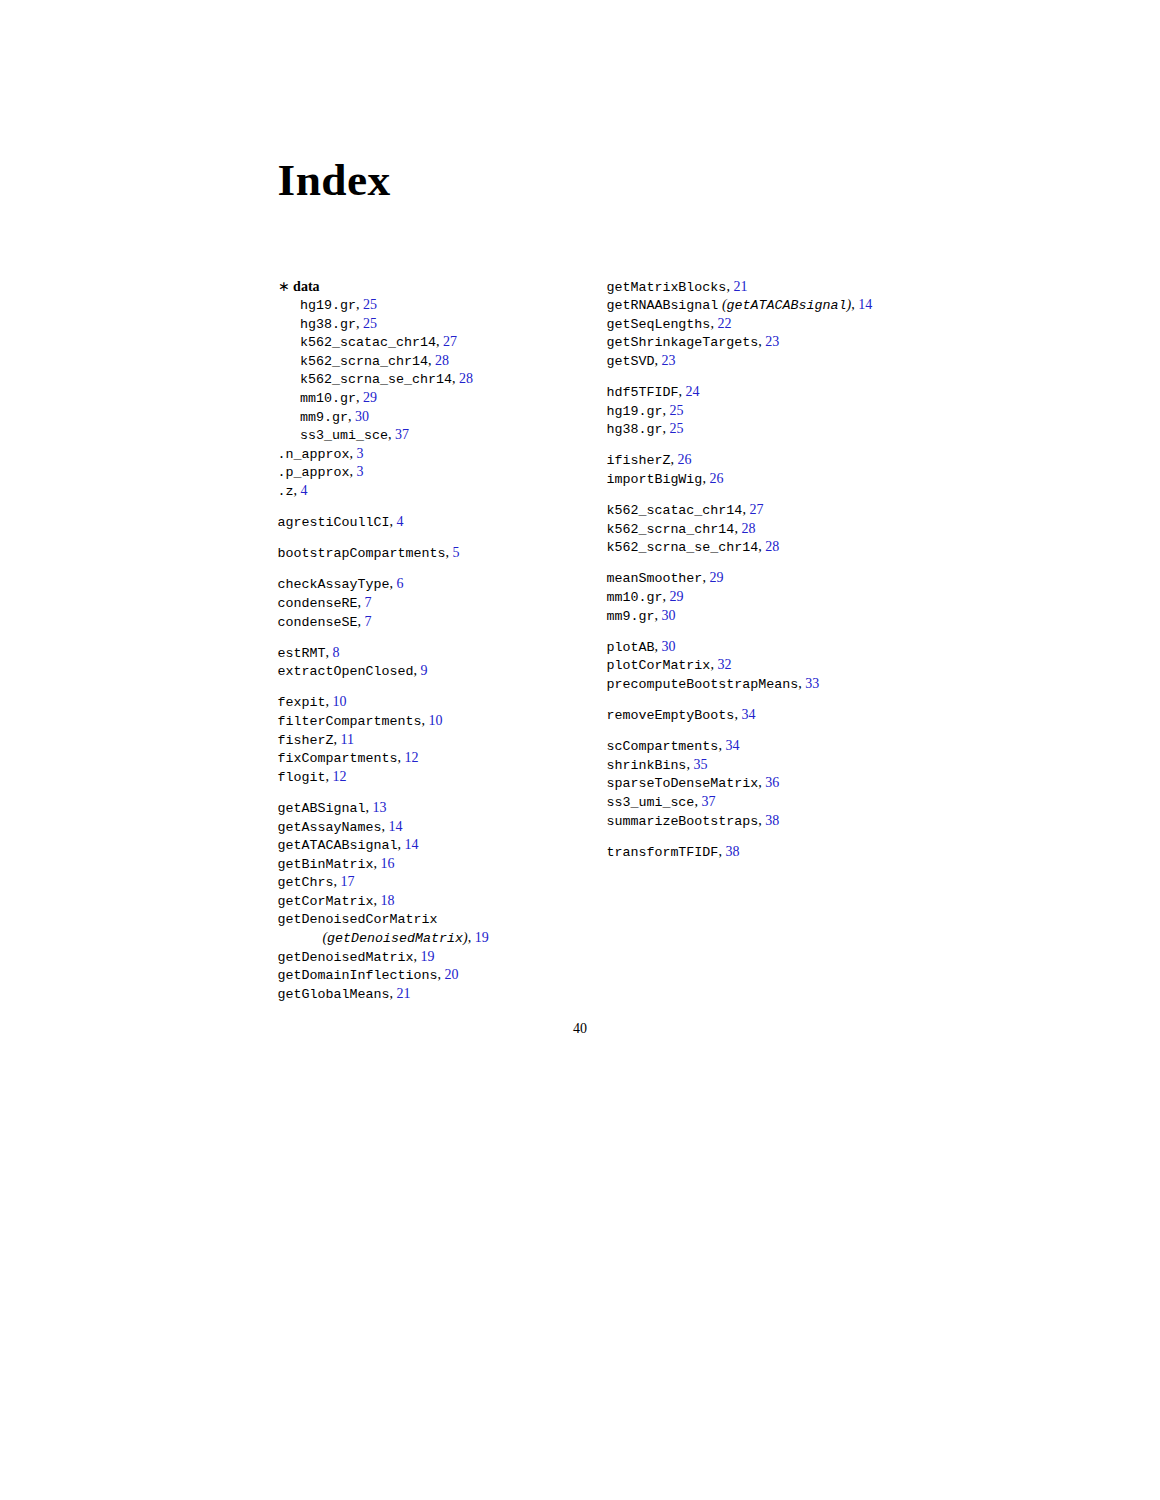Index
∗ data
hg19.gr, 25
hg38.gr, 25
k562_scatac_chr14, 27
k562_scrna_chr14, 28
k562_scrna_se_chr14, 28
mm10.gr, 29
mm9.gr, 30
ss3_umi_sce, 37
.n_approx, 3
.p_approx, 3
.z, 4
agrestiCoullCI, 4
bootstrapCompartments, 5
checkAssayType, 6
condenseRE, 7
condenseSE, 7
estRMT, 8
extractOpenClosed, 9
fexpit, 10
filterCompartments, 10
fisherZ, 11
fixCompartments, 12
flogit, 12
getABSignal, 13
getAssayNames, 14
getATACABsignal, 14
getBinMatrix, 16
getChrs, 17
getCorMatrix, 18
getDenoisedCorMatrix
(getDenoisedMatrix), 19
getDenoisedMatrix, 19
getDomainInflections, 20
getGlobalMeans, 21
getMatrixBlocks, 21
getRNAABsignal (getATACABsignal), 14
getSeqLengths, 22
getShrinkageTargets, 23
getSVD, 23
hdf5TFIDF, 24
hg19.gr, 25
hg38.gr, 25
ifisherZ, 26
importBigWig, 26
k562_scatac_chr14, 27
k562_scrna_chr14, 28
k562_scrna_se_chr14, 28
meanSmoother, 29
mm10.gr, 29
mm9.gr, 30
plotAB, 30
plotCorMatrix, 32
precomputeBootstrapMeans, 33
removeEmptyBoots, 34
scCompartments, 34
shrinkBins, 35
sparseToDenseMatrix, 36
ss3_umi_sce, 37
summarizeBootstraps, 38
transformTFIDF, 38
40